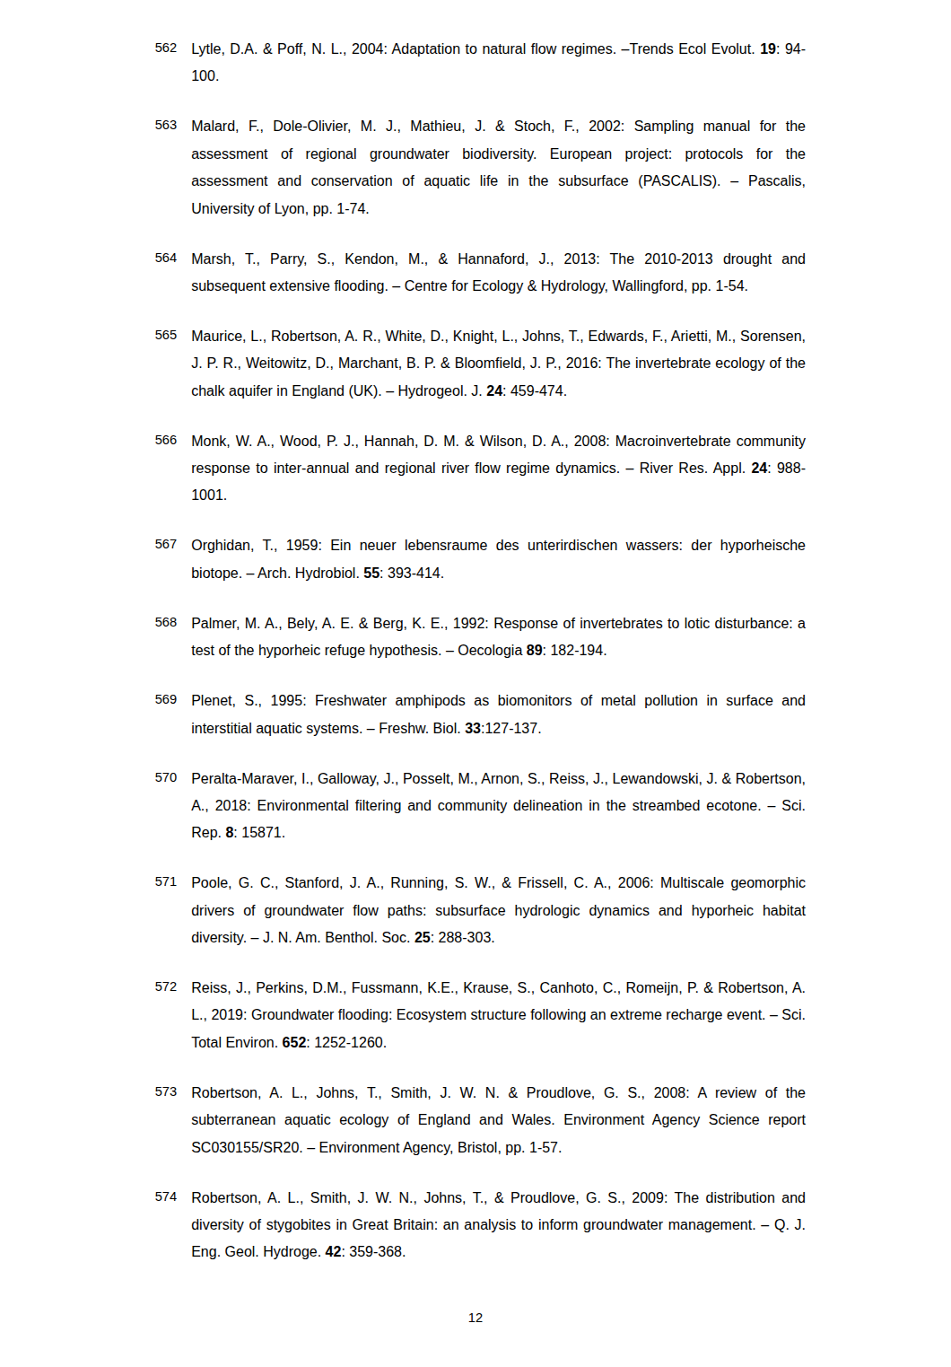Lytle, D.A. & Poff, N. L., 2004: Adaptation to natural flow regimes. –Trends Ecol Evolut. 19: 94-100.
Malard, F., Dole-Olivier, M. J., Mathieu, J. & Stoch, F., 2002: Sampling manual for the assessment of regional groundwater biodiversity. European project: protocols for the assessment and conservation of aquatic life in the subsurface (PASCALIS). – Pascalis, University of Lyon, pp. 1-74.
Marsh, T., Parry, S., Kendon, M., & Hannaford, J., 2013: The 2010-2013 drought and subsequent extensive flooding. – Centre for Ecology & Hydrology, Wallingford, pp. 1-54.
Maurice, L., Robertson, A. R., White, D., Knight, L., Johns, T., Edwards, F., Arietti, M., Sorensen, J. P. R., Weitowitz, D., Marchant, B. P. & Bloomfield, J. P., 2016: The invertebrate ecology of the chalk aquifer in England (UK). – Hydrogeol. J. 24: 459-474.
Monk, W. A., Wood, P. J., Hannah, D. M. & Wilson, D. A., 2008: Macroinvertebrate community response to inter-annual and regional river flow regime dynamics. – River Res. Appl. 24: 988-1001.
Orghidan, T., 1959: Ein neuer lebensraume des unterirdischen wassers: der hyporheische biotope. – Arch. Hydrobiol. 55: 393-414.
Palmer, M. A., Bely, A. E. & Berg, K. E., 1992: Response of invertebrates to lotic disturbance: a test of the hyporheic refuge hypothesis. – Oecologia 89: 182-194.
Plenet, S., 1995: Freshwater amphipods as biomonitors of metal pollution in surface and interstitial aquatic systems. – Freshw. Biol. 33:127-137.
Peralta-Maraver, I., Galloway, J., Posselt, M., Arnon, S., Reiss, J., Lewandowski, J. & Robertson, A., 2018: Environmental filtering and community delineation in the streambed ecotone. – Sci. Rep. 8: 15871.
Poole, G. C., Stanford, J. A., Running, S. W., & Frissell, C. A., 2006: Multiscale geomorphic drivers of groundwater flow paths: subsurface hydrologic dynamics and hyporheic habitat diversity. – J. N. Am. Benthol. Soc. 25: 288-303.
Reiss, J., Perkins, D.M., Fussmann, K.E., Krause, S., Canhoto, C., Romeijn, P. & Robertson, A. L., 2019: Groundwater flooding: Ecosystem structure following an extreme recharge event. – Sci. Total Environ. 652: 1252-1260.
Robertson, A. L., Johns, T., Smith, J. W. N. & Proudlove, G. S., 2008: A review of the subterranean aquatic ecology of England and Wales. Environment Agency Science report SC030155/SR20. – Environment Agency, Bristol, pp. 1-57.
Robertson, A. L., Smith, J. W. N., Johns, T., & Proudlove, G. S., 2009: The distribution and diversity of stygobites in Great Britain: an analysis to inform groundwater management. – Q. J. Eng. Geol. Hydroge. 42: 359-368.
12